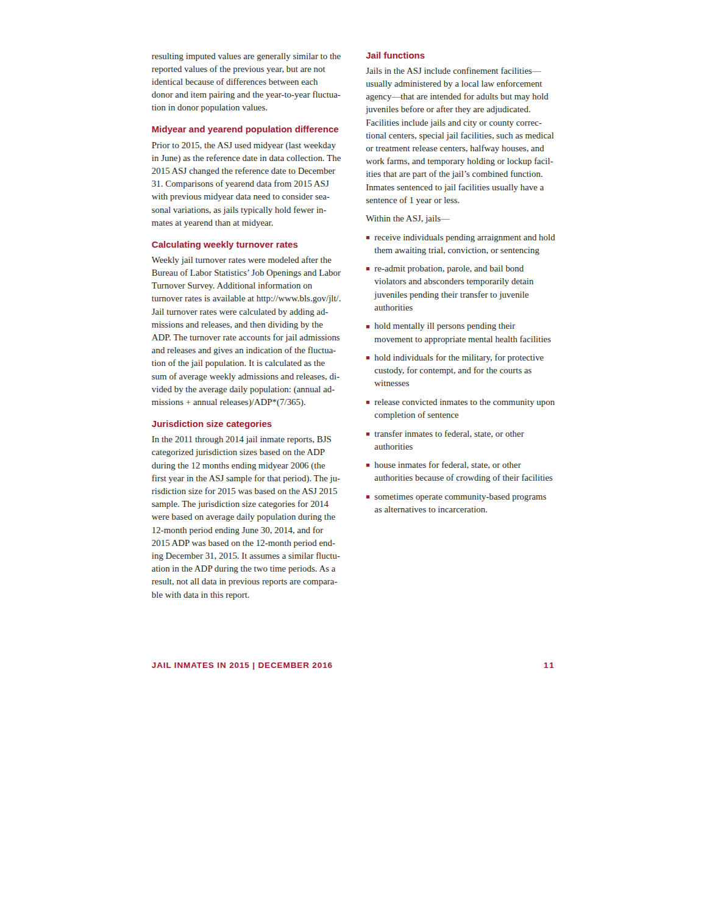resulting imputed values are generally similar to the reported values of the previous year, but are not identical because of differences between each donor and item pairing and the year-to-year fluctuation in donor population values.
Midyear and yearend population difference
Prior to 2015, the ASJ used midyear (last weekday in June) as the reference date in data collection. The 2015 ASJ changed the reference date to December 31. Comparisons of yearend data from 2015 ASJ with previous midyear data need to consider seasonal variations, as jails typically hold fewer inmates at yearend than at midyear.
Calculating weekly turnover rates
Weekly jail turnover rates were modeled after the Bureau of Labor Statistics’ Job Openings and Labor Turnover Survey. Additional information on turnover rates is available at http://www.bls.gov/jlt/. Jail turnover rates were calculated by adding admissions and releases, and then dividing by the ADP. The turnover rate accounts for jail admissions and releases and gives an indication of the fluctuation of the jail population. It is calculated as the sum of average weekly admissions and releases, divided by the average daily population: (annual admissions + annual releases)/ADP*(7/365).
Jurisdiction size categories
In the 2011 through 2014 jail inmate reports, BJS categorized jurisdiction sizes based on the ADP during the 12 months ending midyear 2006 (the first year in the ASJ sample for that period). The jurisdiction size for 2015 was based on the ASJ 2015 sample. The jurisdiction size categories for 2014 were based on average daily population during the 12-month period ending June 30, 2014, and for 2015 ADP was based on the 12-month period ending December 31, 2015. It assumes a similar fluctuation in the ADP during the two time periods. As a result, not all data in previous reports are comparable with data in this report.
Jail functions
Jails in the ASJ include confinement facilities—usually administered by a local law enforcement agency—that are intended for adults but may hold juveniles before or after they are adjudicated. Facilities include jails and city or county correctional centers, special jail facilities, such as medical or treatment release centers, halfway houses, and work farms, and temporary holding or lockup facilities that are part of the jail’s combined function. Inmates sentenced to jail facilities usually have a sentence of 1 year or less.
Within the ASJ, jails—
receive individuals pending arraignment and hold them awaiting trial, conviction, or sentencing
re-admit probation, parole, and bail bond violators and absconders temporarily detain juveniles pending their transfer to juvenile authorities
hold mentally ill persons pending their movement to appropriate mental health facilities
hold individuals for the military, for protective custody, for contempt, and for the courts as witnesses
release convicted inmates to the community upon completion of sentence
transfer inmates to federal, state, or other authorities
house inmates for federal, state, or other authorities because of crowding of their facilities
sometimes operate community-based programs as alternatives to incarceration.
JAIL INMATES IN 2015 | DECEMBER 2016
11